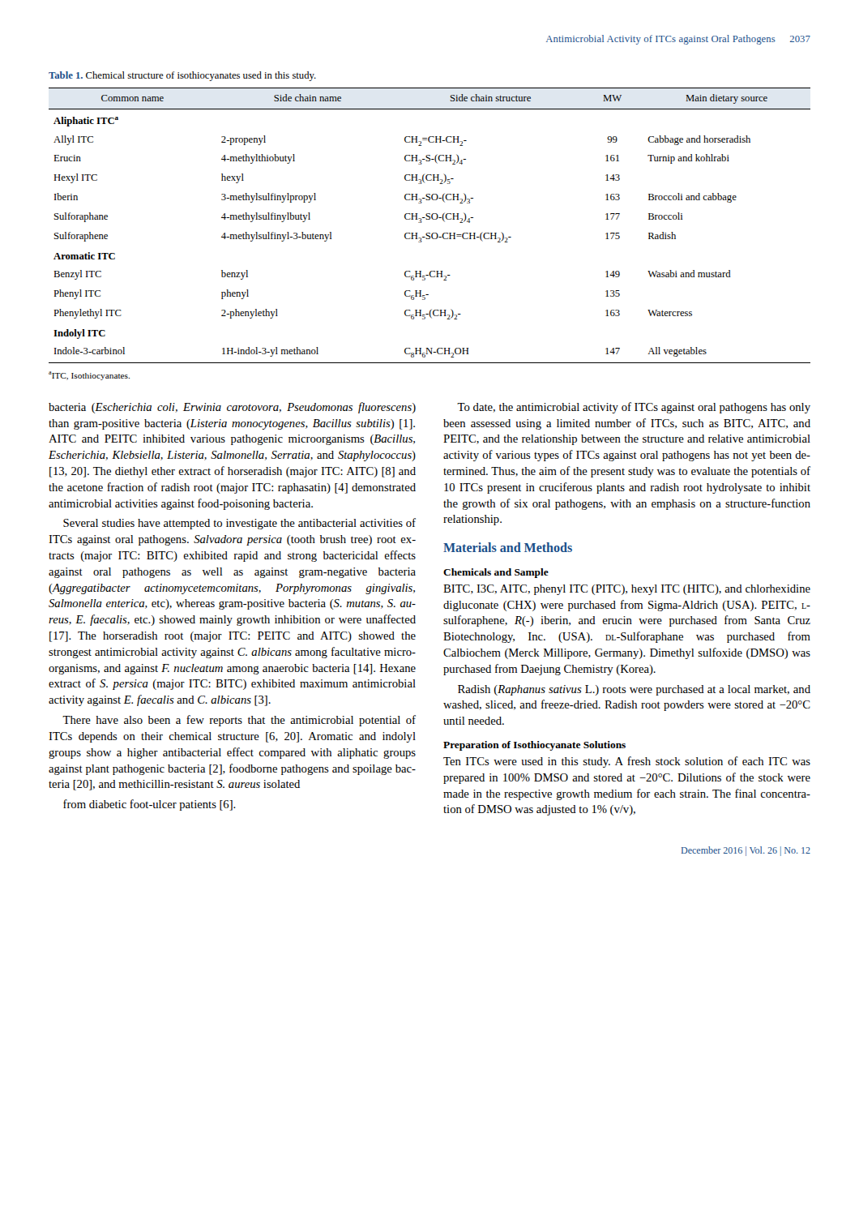Antimicrobial Activity of ITCs against Oral Pathogens 2037
Table 1. Chemical structure of isothiocyanates used in this study.
| Common name | Side chain name | Side chain structure | MW | Main dietary source |
| --- | --- | --- | --- | --- |
| Aliphatic ITC a |
| Allyl ITC | 2-propenyl | CH 2 =CH-CH 2 - | 99 | Cabbage and horseradish |
| Erucin | 4-methylthiobutyl | CH 3 -S-(CH 2 ) 4 - | 161 | Turnip and kohlrabi |
| Hexyl ITC | hexyl | CH 3 (CH 2 ) 5 - | 143 | |
| Iberin | 3-methylsulfinylpropyl | CH 3 -SO-(CH 2 ) 3 - | 163 | Broccoli and cabbage |
| Sulforaphane | 4-methylsulfinylbutyl | CH 3 -SO-(CH 2 ) 4 - | 177 | Broccoli |
| Sulforaphene | 4-methylsulfinyl-3-butenyl | CH 3 -SO-CH=CH-(CH 2 ) 2 - | 175 | Radish |
| Aromatic ITC |
| Benzyl ITC | benzyl | C 6 H 5 -CH 2 - | 149 | Wasabi and mustard |
| Phenyl ITC | phenyl | C 6 H 5 - | 135 | |
| Phenylethyl ITC | 2-phenylethyl | C 6 H 5 -(CH 2 ) 2 - | 163 | Watercress |
| Indolyl ITC |
| Indole-3-carbinol | 1H-indol-3-yl methanol | C 8 H 6 N-CH 2 OH | 147 | All vegetables |
aITC, Isothiocyanates.
bacteria (Escherichia coli, Erwinia carotovora, Pseudomonas fluorescens) than gram-positive bacteria (Listeria monocytogenes, Bacillus subtilis) [1]. AITC and PEITC inhibited various pathogenic microorganisms (Bacillus, Escherichia, Klebsiella, Listeria, Salmonella, Serratia, and Staphylococcus) [13, 20]. The diethyl ether extract of horseradish (major ITC: AITC) [8] and the acetone fraction of radish root (major ITC: raphasatin) [4] demonstrated antimicrobial activities against food-poisoning bacteria.
Several studies have attempted to investigate the antibacterial activities of ITCs against oral pathogens. Salvadora persica (tooth brush tree) root extracts (major ITC: BITC) exhibited rapid and strong bactericidal effects against oral pathogens as well as against gram-negative bacteria (Aggregatibacter actinomycetemcomitans, Porphyromonas gingivalis, Salmonella enterica, etc), whereas gram-positive bacteria (S. mutans, S. aureus, E. faecalis, etc.) showed mainly growth inhibition or were unaffected [17]. The horseradish root (major ITC: PEITC and AITC) showed the strongest antimicrobial activity against C. albicans among facultative microorganisms, and against F. nucleatum among anaerobic bacteria [14]. Hexane extract of S. persica (major ITC: BITC) exhibited maximum antimicrobial activity against E. faecalis and C. albicans [3].
There have also been a few reports that the antimicrobial potential of ITCs depends on their chemical structure [6, 20]. Aromatic and indolyl groups show a higher antibacterial effect compared with aliphatic groups against plant pathogenic bacteria [2], foodborne pathogens and spoilage bacteria [20], and methicillin-resistant S. aureus isolated
from diabetic foot-ulcer patients [6].
To date, the antimicrobial activity of ITCs against oral pathogens has only been assessed using a limited number of ITCs, such as BITC, AITC, and PEITC, and the relationship between the structure and relative antimicrobial activity of various types of ITCs against oral pathogens has not yet been determined. Thus, the aim of the present study was to evaluate the potentials of 10 ITCs present in cruciferous plants and radish root hydrolysate to inhibit the growth of six oral pathogens, with an emphasis on a structure-function relationship.
Materials and Methods
Chemicals and Sample
BITC, I3C, AITC, phenyl ITC (PITC), hexyl ITC (HITC), and chlorhexidine digluconate (CHX) were purchased from Sigma-Aldrich (USA). PEITC, l-sulforaphene, R(-) iberin, and erucin were purchased from Santa Cruz Biotechnology, Inc. (USA). dl-Sulforaphane was purchased from Calbiochem (Merck Millipore, Germany). Dimethyl sulfoxide (DMSO) was purchased from Daejung Chemistry (Korea).
Radish (Raphanus sativus L.) roots were purchased at a local market, and washed, sliced, and freeze-dried. Radish root powders were stored at −20°C until needed.
Preparation of Isothiocyanate Solutions
Ten ITCs were used in this study. A fresh stock solution of each ITC was prepared in 100% DMSO and stored at −20°C. Dilutions of the stock were made in the respective growth medium for each strain. The final concentration of DMSO was adjusted to 1% (v/v),
December 2016 | Vol. 26 | No. 12